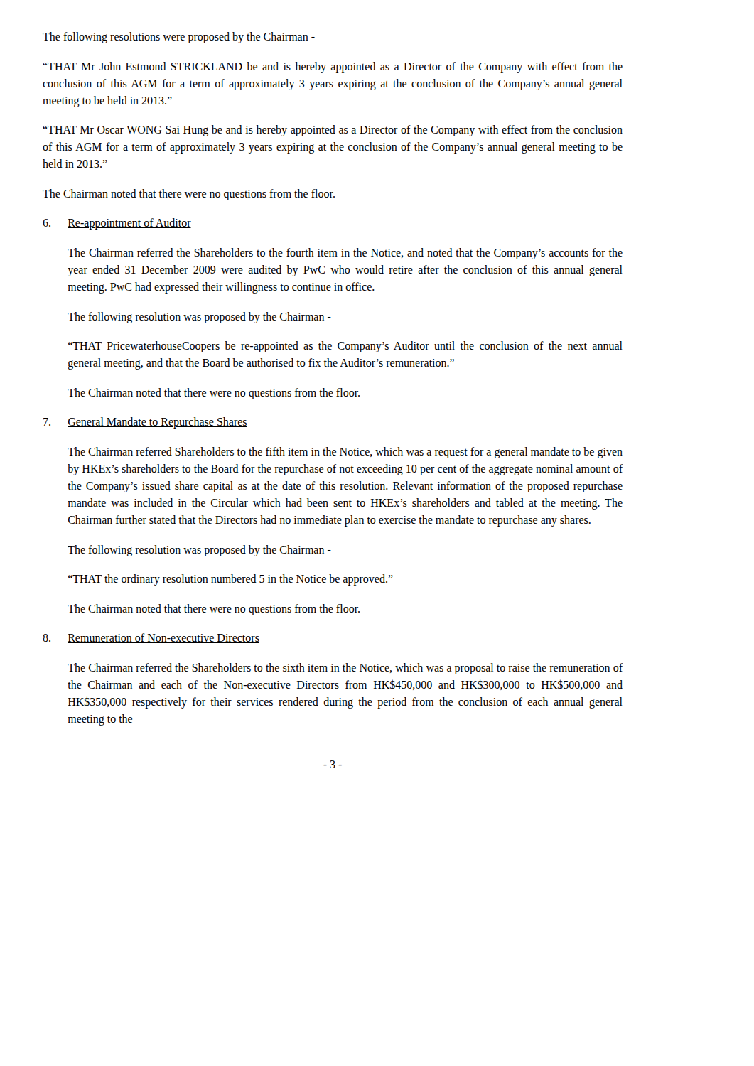The following resolutions were proposed by the Chairman -
“THAT Mr John Estmond STRICKLAND be and is hereby appointed as a Director of the Company with effect from the conclusion of this AGM for a term of approximately 3 years expiring at the conclusion of the Company’s annual general meeting to be held in 2013.”
“THAT Mr Oscar WONG Sai Hung be and is hereby appointed as a Director of the Company with effect from the conclusion of this AGM for a term of approximately 3 years expiring at the conclusion of the Company’s annual general meeting to be held in 2013.”
The Chairman noted that there were no questions from the floor.
6. Re-appointment of Auditor
The Chairman referred the Shareholders to the fourth item in the Notice, and noted that the Company’s accounts for the year ended 31 December 2009 were audited by PwC who would retire after the conclusion of this annual general meeting. PwC had expressed their willingness to continue in office.
The following resolution was proposed by the Chairman -
“THAT PricewaterhouseCoopers be re-appointed as the Company’s Auditor until the conclusion of the next annual general meeting, and that the Board be authorised to fix the Auditor’s remuneration.”
The Chairman noted that there were no questions from the floor.
7. General Mandate to Repurchase Shares
The Chairman referred Shareholders to the fifth item in the Notice, which was a request for a general mandate to be given by HKEx’s shareholders to the Board for the repurchase of not exceeding 10 per cent of the aggregate nominal amount of the Company’s issued share capital as at the date of this resolution. Relevant information of the proposed repurchase mandate was included in the Circular which had been sent to HKEx’s shareholders and tabled at the meeting. The Chairman further stated that the Directors had no immediate plan to exercise the mandate to repurchase any shares.
The following resolution was proposed by the Chairman -
“THAT the ordinary resolution numbered 5 in the Notice be approved.”
The Chairman noted that there were no questions from the floor.
8. Remuneration of Non-executive Directors
The Chairman referred the Shareholders to the sixth item in the Notice, which was a proposal to raise the remuneration of the Chairman and each of the Non-executive Directors from HK$450,000 and HK$300,000 to HK$500,000 and HK$350,000 respectively for their services rendered during the period from the conclusion of each annual general meeting to the
- 3 -